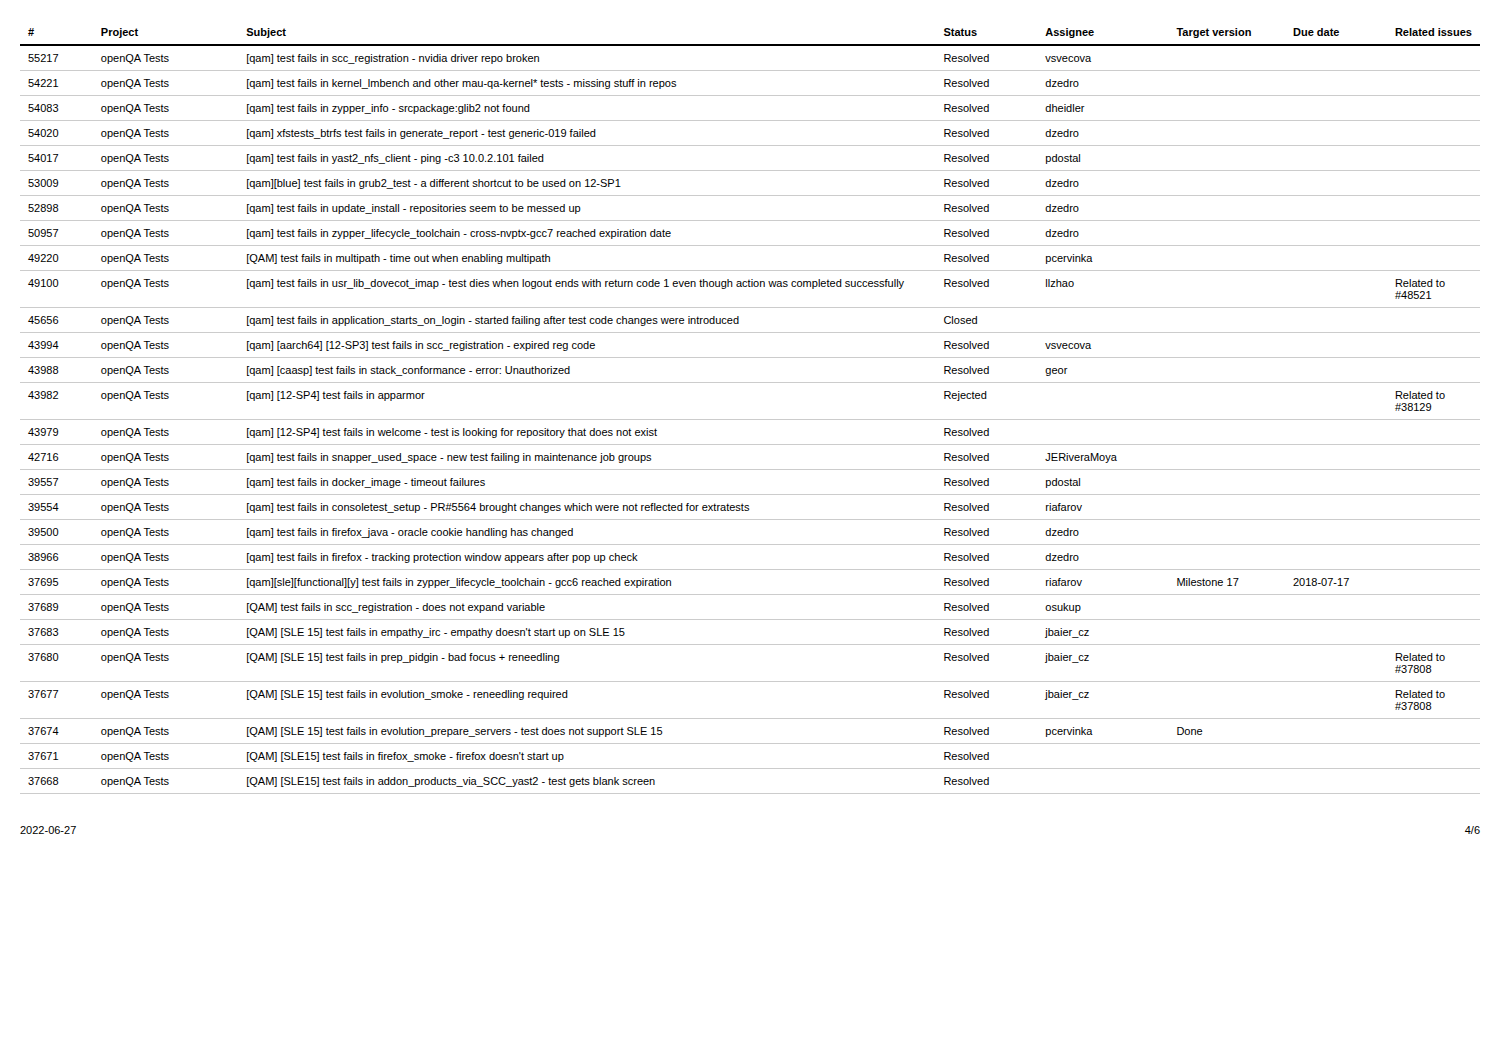| # | Project | Subject | Status | Assignee | Target version | Due date | Related issues |
| --- | --- | --- | --- | --- | --- | --- | --- |
| 55217 | openQA Tests | [qam] test fails in scc_registration - nvidia driver repo broken | Resolved | vsvecova | | | |
| 54221 | openQA Tests | [qam] test fails in kernel_lmbench and other mau-qa-kernel* tests - missing stuff in repos | Resolved | dzedro | | | |
| 54083 | openQA Tests | [qam] test fails in zypper_info - srcpackage:glib2 not found | Resolved | dheidler | | | |
| 54020 | openQA Tests | [qam] xfstests_btrfs test fails in generate_report - test generic-019 failed | Resolved | dzedro | | | |
| 54017 | openQA Tests | [qam] test fails in yast2_nfs_client - ping -c3 10.0.2.101 failed | Resolved | pdostal | | | |
| 53009 | openQA Tests | [qam][blue] test fails in grub2_test - a different shortcut to be used on 12-SP1 | Resolved | dzedro | | | |
| 52898 | openQA Tests | [qam] test fails in update_install - repositories seem to be messed up | Resolved | dzedro | | | |
| 50957 | openQA Tests | [qam] test fails in zypper_lifecycle_toolchain - cross-nvptx-gcc7 reached expiration date | Resolved | dzedro | | | |
| 49220 | openQA Tests | [QAM] test fails in multipath - time out when enabling multipath | Resolved | pcervinka | | | |
| 49100 | openQA Tests | [qam] test fails in usr_lib_dovecot_imap - test dies when logout ends with return code 1 even though action was completed successfully | Resolved | llzhao | | | Related to #48521 |
| 45656 | openQA Tests | [qam] test fails in application_starts_on_login - started failing after test code changes were introduced | Closed | | | | |
| 43994 | openQA Tests | [qam] [aarch64] [12-SP3] test fails in scc_registration - expired reg code | Resolved | vsvecova | | | |
| 43988 | openQA Tests | [qam] [caasp] test fails in stack_conformance - error: Unauthorized | Resolved | geor | | | |
| 43982 | openQA Tests | [qam] [12-SP4] test fails in apparmor | Rejected | | | | Related to #38129 |
| 43979 | openQA Tests | [qam] [12-SP4] test fails in welcome - test is looking for repository that does not exist | Resolved | | | | |
| 42716 | openQA Tests | [qam] test fails in snapper_used_space - new test failing in maintenance job groups | Resolved | JERiveraMoya | | | |
| 39557 | openQA Tests | [qam] test fails in docker_image - timeout failures | Resolved | pdostal | | | |
| 39554 | openQA Tests | [qam] test fails in consoletest_setup - PR#5564 brought changes which were not reflected for extratests | Resolved | riafarov | | | |
| 39500 | openQA Tests | [qam] test fails in firefox_java - oracle cookie handling has changed | Resolved | dzedro | | | |
| 38966 | openQA Tests | [qam] test fails in firefox - tracking protection window appears after pop up check | Resolved | dzedro | | | |
| 37695 | openQA Tests | [qam][sle][functional][y] test fails in zypper_lifecycle_toolchain - gcc6 reached expiration | Resolved | riafarov | Milestone 17 | 2018-07-17 | |
| 37689 | openQA Tests | [QAM] test fails in scc_registration - does not expand variable | Resolved | osukup | | | |
| 37683 | openQA Tests | [QAM] [SLE 15] test fails in empathy_irc - empathy doesn't start up on SLE 15 | Resolved | jbaier_cz | | | |
| 37680 | openQA Tests | [QAM] [SLE 15] test fails in prep_pidgin - bad focus + reneedling | Resolved | jbaier_cz | | | Related to #37808 |
| 37677 | openQA Tests | [QAM] [SLE 15] test fails in evolution_smoke - reneedling required | Resolved | jbaier_cz | | | Related to #37808 |
| 37674 | openQA Tests | [QAM] [SLE 15] test fails in evolution_prepare_servers - test does not support SLE 15 | Resolved | pcervinka | Done | | |
| 37671 | openQA Tests | [QAM] [SLE15] test fails in firefox_smoke - firefox doesn't start up | Resolved | | | | |
| 37668 | openQA Tests | [QAM] [SLE15] test fails in addon_products_via_SCC_yast2 - test gets blank screen | Resolved | | | | |
2022-06-27 4/6